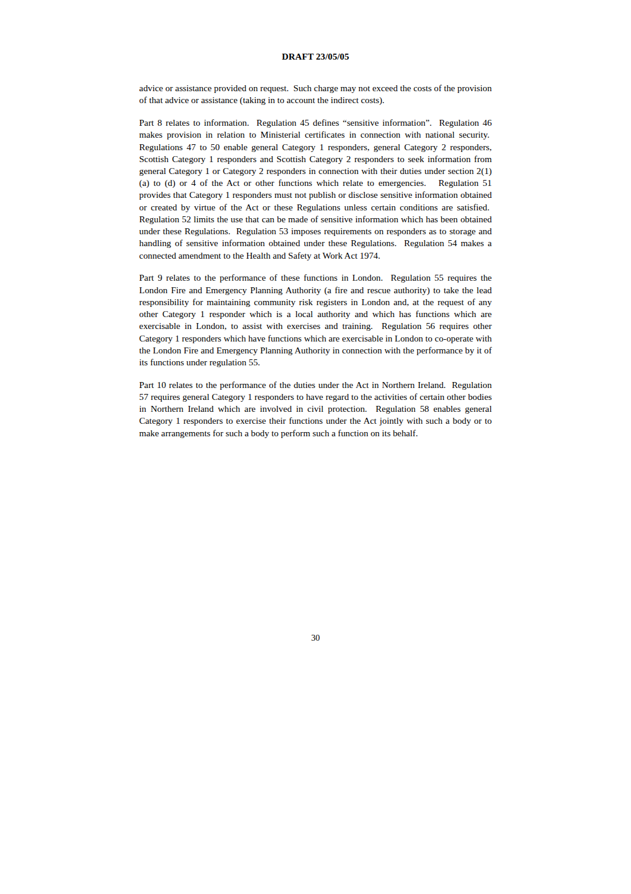DRAFT 23/05/05
advice or assistance provided on request. Such charge may not exceed the costs of the provision of that advice or assistance (taking in to account the indirect costs).
Part 8 relates to information. Regulation 45 defines “sensitive information”. Regulation 46 makes provision in relation to Ministerial certificates in connection with national security. Regulations 47 to 50 enable general Category 1 responders, general Category 2 responders, Scottish Category 1 responders and Scottish Category 2 responders to seek information from general Category 1 or Category 2 responders in connection with their duties under section 2(1)(a) to (d) or 4 of the Act or other functions which relate to emergencies. Regulation 51 provides that Category 1 responders must not publish or disclose sensitive information obtained or created by virtue of the Act or these Regulations unless certain conditions are satisfied. Regulation 52 limits the use that can be made of sensitive information which has been obtained under these Regulations. Regulation 53 imposes requirements on responders as to storage and handling of sensitive information obtained under these Regulations. Regulation 54 makes a connected amendment to the Health and Safety at Work Act 1974.
Part 9 relates to the performance of these functions in London. Regulation 55 requires the London Fire and Emergency Planning Authority (a fire and rescue authority) to take the lead responsibility for maintaining community risk registers in London and, at the request of any other Category 1 responder which is a local authority and which has functions which are exercisable in London, to assist with exercises and training. Regulation 56 requires other Category 1 responders which have functions which are exercisable in London to co-operate with the London Fire and Emergency Planning Authority in connection with the performance by it of its functions under regulation 55.
Part 10 relates to the performance of the duties under the Act in Northern Ireland. Regulation 57 requires general Category 1 responders to have regard to the activities of certain other bodies in Northern Ireland which are involved in civil protection. Regulation 58 enables general Category 1 responders to exercise their functions under the Act jointly with such a body or to make arrangements for such a body to perform such a function on its behalf.
30